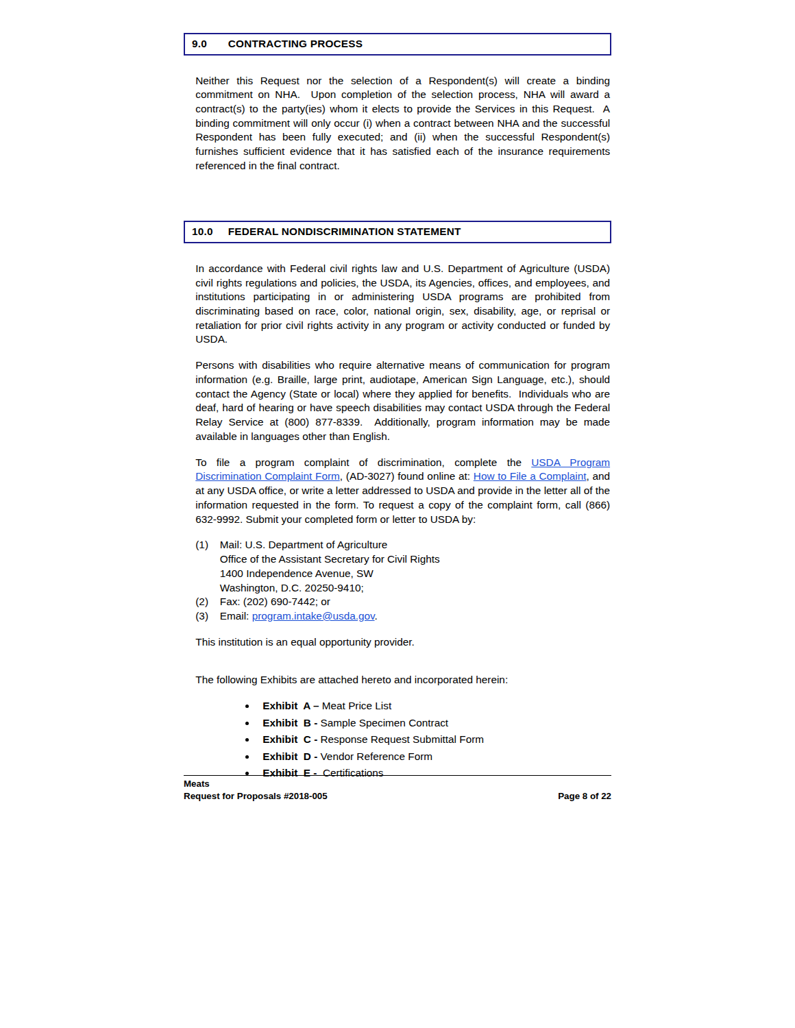9.0 CONTRACTING PROCESS
Neither this Request nor the selection of a Respondent(s) will create a binding commitment on NHA. Upon completion of the selection process, NHA will award a contract(s) to the party(ies) whom it elects to provide the Services in this Request. A binding commitment will only occur (i) when a contract between NHA and the successful Respondent has been fully executed; and (ii) when the successful Respondent(s) furnishes sufficient evidence that it has satisfied each of the insurance requirements referenced in the final contract.
10.0 FEDERAL NONDISCRIMINATION STATEMENT
In accordance with Federal civil rights law and U.S. Department of Agriculture (USDA) civil rights regulations and policies, the USDA, its Agencies, offices, and employees, and institutions participating in or administering USDA programs are prohibited from discriminating based on race, color, national origin, sex, disability, age, or reprisal or retaliation for prior civil rights activity in any program or activity conducted or funded by USDA.
Persons with disabilities who require alternative means of communication for program information (e.g. Braille, large print, audiotape, American Sign Language, etc.), should contact the Agency (State or local) where they applied for benefits. Individuals who are deaf, hard of hearing or have speech disabilities may contact USDA through the Federal Relay Service at (800) 877-8339. Additionally, program information may be made available in languages other than English.
To file a program complaint of discrimination, complete the USDA Program Discrimination Complaint Form, (AD-3027) found online at: How to File a Complaint, and at any USDA office, or write a letter addressed to USDA and provide in the letter all of the information requested in the form. To request a copy of the complaint form, call (866) 632-9992. Submit your completed form or letter to USDA by:
(1)
Mail: U.S. Department of Agriculture
Office of the Assistant Secretary for Civil Rights
1400 Independence Avenue, SW
Washington, D.C. 20250-9410;
(2) Fax: (202) 690-7442; or
(3) Email: program.intake@usda.gov.
This institution is an equal opportunity provider.
The following Exhibits are attached hereto and incorporated herein:
Exhibit A – Meat Price List
Exhibit B - Sample Specimen Contract
Exhibit C - Response Request Submittal Form
Exhibit D - Vendor Reference Form
Exhibit E - Certifications
Meats
Request for Proposals #2018-005
Page 8 of 22